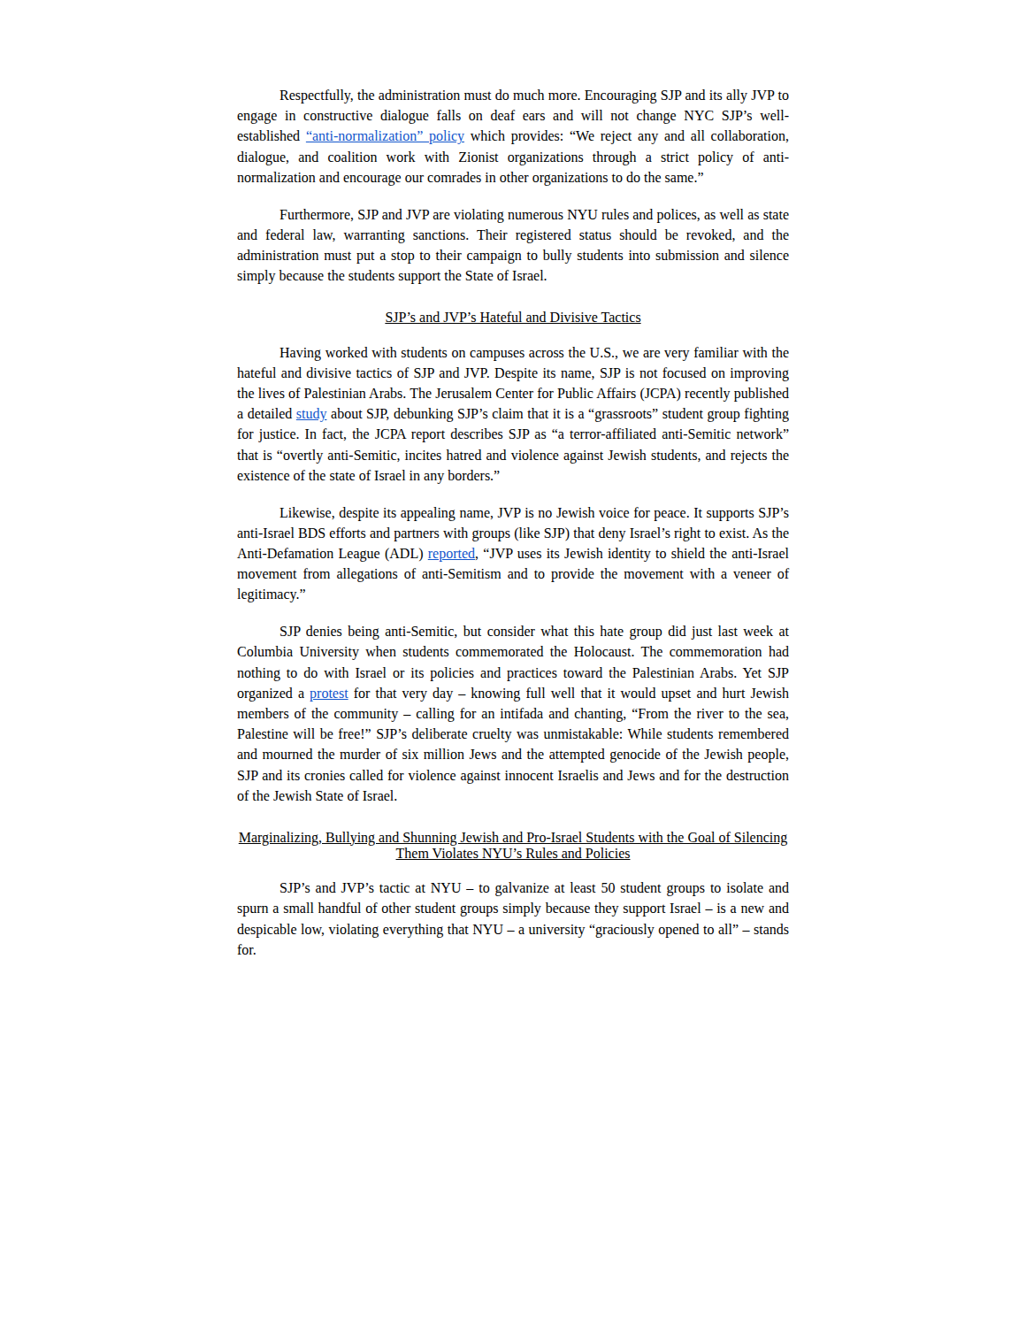Respectfully, the administration must do much more. Encouraging SJP and its ally JVP to engage in constructive dialogue falls on deaf ears and will not change NYC SJP’s well-established “anti-normalization” policy which provides: “We reject any and all collaboration, dialogue, and coalition work with Zionist organizations through a strict policy of anti-normalization and encourage our comrades in other organizations to do the same.”
Furthermore, SJP and JVP are violating numerous NYU rules and polices, as well as state and federal law, warranting sanctions. Their registered status should be revoked, and the administration must put a stop to their campaign to bully students into submission and silence simply because the students support the State of Israel.
SJP’s and JVP’s Hateful and Divisive Tactics
Having worked with students on campuses across the U.S., we are very familiar with the hateful and divisive tactics of SJP and JVP. Despite its name, SJP is not focused on improving the lives of Palestinian Arabs. The Jerusalem Center for Public Affairs (JCPA) recently published a detailed study about SJP, debunking SJP’s claim that it is a “grassroots” student group fighting for justice. In fact, the JCPA report describes SJP as “a terror-affiliated anti-Semitic network” that is “overtly anti-Semitic, incites hatred and violence against Jewish students, and rejects the existence of the state of Israel in any borders.”
Likewise, despite its appealing name, JVP is no Jewish voice for peace. It supports SJP’s anti-Israel BDS efforts and partners with groups (like SJP) that deny Israel’s right to exist. As the Anti-Defamation League (ADL) reported, “JVP uses its Jewish identity to shield the anti-Israel movement from allegations of anti-Semitism and to provide the movement with a veneer of legitimacy.”
SJP denies being anti-Semitic, but consider what this hate group did just last week at Columbia University when students commemorated the Holocaust. The commemoration had nothing to do with Israel or its policies and practices toward the Palestinian Arabs. Yet SJP organized a protest for that very day – knowing full well that it would upset and hurt Jewish members of the community – calling for an intifada and chanting, “From the river to the sea, Palestine will be free!” SJP’s deliberate cruelty was unmistakable: While students remembered and mourned the murder of six million Jews and the attempted genocide of the Jewish people, SJP and its cronies called for violence against innocent Israelis and Jews and for the destruction of the Jewish State of Israel.
Marginalizing, Bullying and Shunning Jewish and Pro-Israel Students with the Goal of Silencing Them Violates NYU’s Rules and Policies
SJP’s and JVP’s tactic at NYU – to galvanize at least 50 student groups to isolate and spurn a small handful of other student groups simply because they support Israel – is a new and despicable low, violating everything that NYU – a university “graciously opened to all” – stands for.